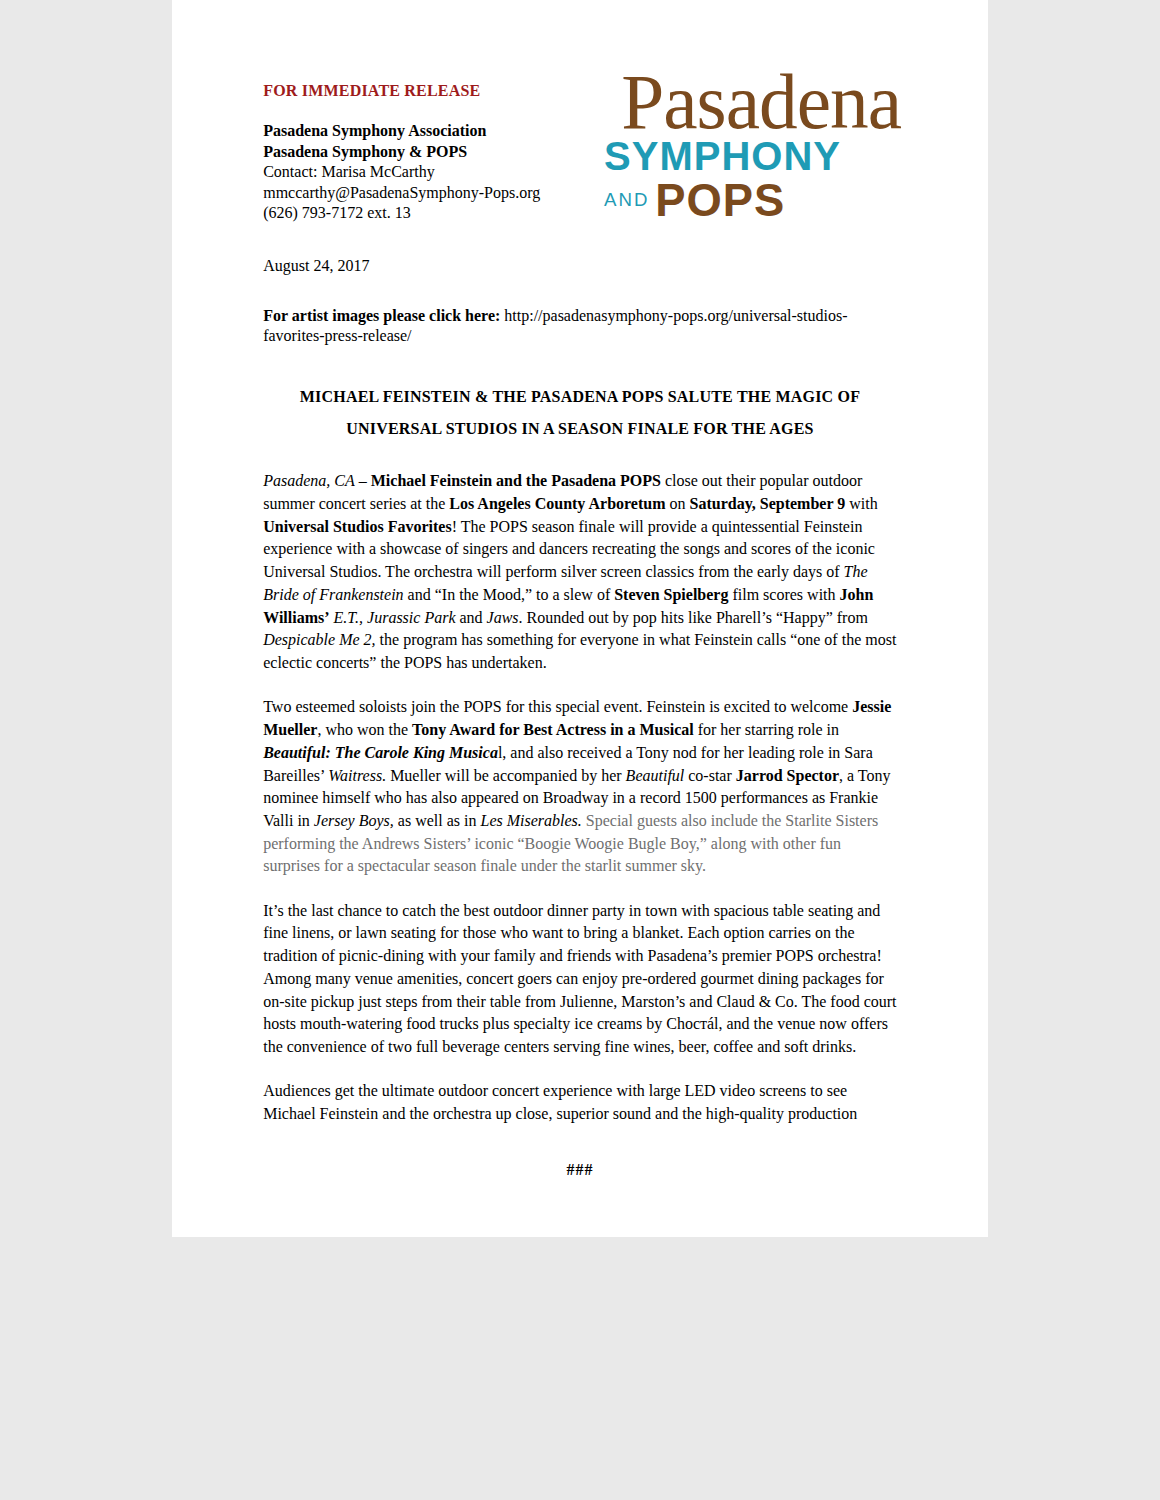FOR IMMEDIATE RELEASE
Pasadena Symphony Association
Pasadena Symphony & POPS
Contact: Marisa McCarthy
mmccarthy@PasadenaSymphony-Pops.org
(626) 793-7172 ext. 13
Pasadena SYMPHONY AND POPS
August 24, 2017
For artist images please click here: http://pasadenasymphony-pops.org/universal-studios-favorites-press-release/
MICHAEL FEINSTEIN & THE PASADENA POPS SALUTE THE MAGIC OF UNIVERSAL STUDIOS IN A SEASON FINALE FOR THE AGES
Pasadena, CA – Michael Feinstein and the Pasadena POPS close out their popular outdoor summer concert series at the Los Angeles County Arboretum on Saturday, September 9 with Universal Studios Favorites! The POPS season finale will provide a quintessential Feinstein experience with a showcase of singers and dancers recreating the songs and scores of the iconic Universal Studios. The orchestra will perform silver screen classics from the early days of The Bride of Frankenstein and “In the Mood,” to a slew of Steven Spielberg film scores with John Williams’ E.T., Jurassic Park and Jaws. Rounded out by pop hits like Pharell’s “Happy” from Despicable Me 2, the program has something for everyone in what Feinstein calls “one of the most eclectic concerts” the POPS has undertaken.
Two esteemed soloists join the POPS for this special event. Feinstein is excited to welcome Jessie Mueller, who won the Tony Award for Best Actress in a Musical for her starring role in Beautiful: The Carole King Musical, and also received a Tony nod for her leading role in Sara Bareilles’ Waitress. Mueller will be accompanied by her Beautiful co-star Jarrod Spector, a Tony nominee himself who has also appeared on Broadway in a record 1500 performances as Frankie Valli in Jersey Boys, as well as in Les Miserables. Special guests also include the Starlite Sisters performing the Andrews Sisters’ iconic “Boogie Woogie Bugle Boy,” along with other fun surprises for a spectacular season finale under the starlit summer sky.
It’s the last chance to catch the best outdoor dinner party in town with spacious table seating and fine linens, or lawn seating for those who want to bring a blanket. Each option carries on the tradition of picnic-dining with your family and friends with Pasadena’s premier POPS orchestra! Among many venue amenities, concert goers can enjoy pre-ordered gourmet dining packages for on-site pickup just steps from their table from Julienne, Marston’s and Claud & Co. The food court hosts mouth-watering food trucks plus specialty ice creams by Chocтál, and the venue now offers the convenience of two full beverage centers serving fine wines, beer, coffee and soft drinks.
Audiences get the ultimate outdoor concert experience with large LED video screens to see Michael Feinstein and the orchestra up close, superior sound and the high-quality production
###